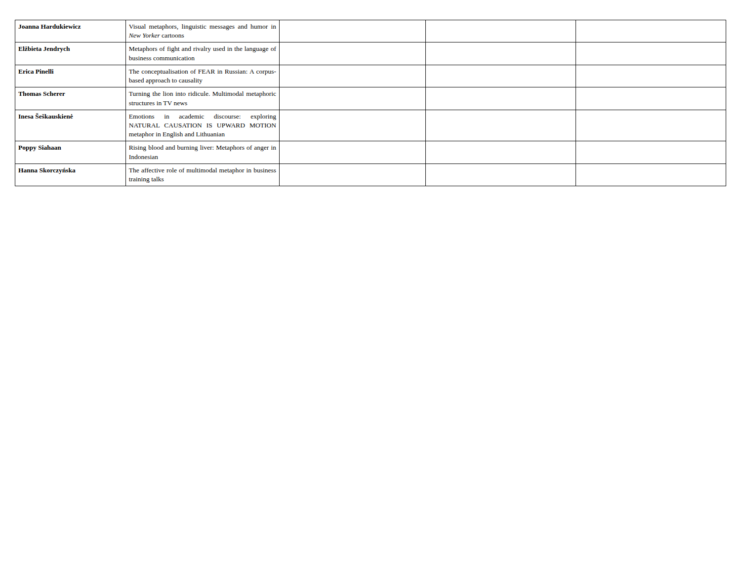| Joanna Hardukiewicz | Visual metaphors, linguistic messages and humor in New Yorker cartoons | | | |
| Elżbieta Jendrych | Metaphors of fight and rivalry used in the language of business communication | | | |
| Erica Pinelli | The conceptualisation of FEAR in Russian: A corpus-based approach to causality | | | |
| Thomas Scherer | Turning the lion into ridicule. Multimodal metaphoric structures in TV news | | | |
| Inesa Šeškauskienė | Emotions in academic discourse: exploring NATURAL CAUSATION IS UPWARD MOTION metaphor in English and Lithuanian | | | |
| Poppy Siahaan | Rising blood and burning liver: Metaphors of anger in Indonesian | | | |
| Hanna Skorczyńska | The affective role of multimodal metaphor in business training talks | | | |